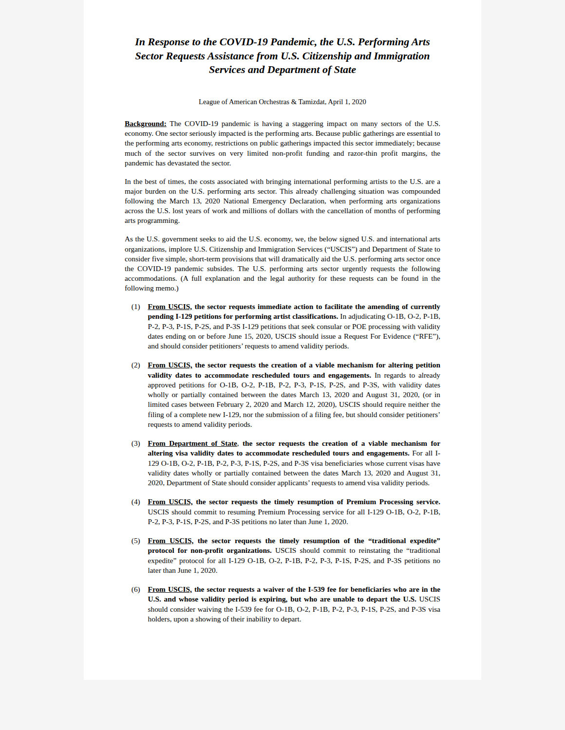In Response to the COVID-19 Pandemic, the U.S. Performing Arts Sector Requests Assistance from U.S. Citizenship and Immigration Services and Department of State
League of American Orchestras & Tamizdat, April 1, 2020
Background: The COVID-19 pandemic is having a staggering impact on many sectors of the U.S. economy. One sector seriously impacted is the performing arts. Because public gatherings are essential to the performing arts economy, restrictions on public gatherings impacted this sector immediately; because much of the sector survives on very limited non-profit funding and razor-thin profit margins, the pandemic has devastated the sector.
In the best of times, the costs associated with bringing international performing artists to the U.S. are a major burden on the U.S. performing arts sector. This already challenging situation was compounded following the March 13, 2020 National Emergency Declaration, when performing arts organizations across the U.S. lost years of work and millions of dollars with the cancellation of months of performing arts programming.
As the U.S. government seeks to aid the U.S. economy, we, the below signed U.S. and international arts organizations, implore U.S. Citizenship and Immigration Services (“USCIS”) and Department of State to consider five simple, short-term provisions that will dramatically aid the U.S. performing arts sector once the COVID-19 pandemic subsides. The U.S. performing arts sector urgently requests the following accommodations. (A full explanation and the legal authority for these requests can be found in the following memo.)
From USCIS, the sector requests immediate action to facilitate the amending of currently pending I-129 petitions for performing artist classifications. In adjudicating O-1B, O-2, P-1B, P-2, P-3, P-1S, P-2S, and P-3S I-129 petitions that seek consular or POE processing with validity dates ending on or before June 15, 2020, USCIS should issue a Request For Evidence (“RFE”), and should consider petitioners’ requests to amend validity periods.
From USCIS, the sector requests the creation of a viable mechanism for altering petition validity dates to accommodate rescheduled tours and engagements. In regards to already approved petitions for O-1B, O-2, P-1B, P-2, P-3, P-1S, P-2S, and P-3S, with validity dates wholly or partially contained between the dates March 13, 2020 and August 31, 2020, (or in limited cases between February 2, 2020 and March 12, 2020), USCIS should require neither the filing of a complete new I-129, nor the submission of a filing fee, but should consider petitioners’ requests to amend validity periods.
From Department of State, the sector requests the creation of a viable mechanism for altering visa validity dates to accommodate rescheduled tours and engagements. For all I-129 O-1B, O-2, P-1B, P-2, P-3, P-1S, P-2S, and P-3S visa beneficiaries whose current visas have validity dates wholly or partially contained between the dates March 13, 2020 and August 31, 2020, Department of State should consider applicants’ requests to amend visa validity periods.
From USCIS, the sector requests the timely resumption of Premium Processing service. USCIS should commit to resuming Premium Processing service for all I-129 O-1B, O-2, P-1B, P-2, P-3, P-1S, P-2S, and P-3S petitions no later than June 1, 2020.
From USCIS, the sector requests the timely resumption of the “traditional expedite” protocol for non-profit organizations. USCIS should commit to reinstating the “traditional expedite” protocol for all I-129 O-1B, O-2, P-1B, P-2, P-3, P-1S, P-2S, and P-3S petitions no later than June 1, 2020.
From USCIS, the sector requests a waiver of the I-539 fee for beneficiaries who are in the U.S. and whose validity period is expiring, but who are unable to depart the U.S. USCIS should consider waiving the I-539 fee for O-1B, O-2, P-1B, P-2, P-3, P-1S, P-2S, and P-3S visa holders, upon a showing of their inability to depart.